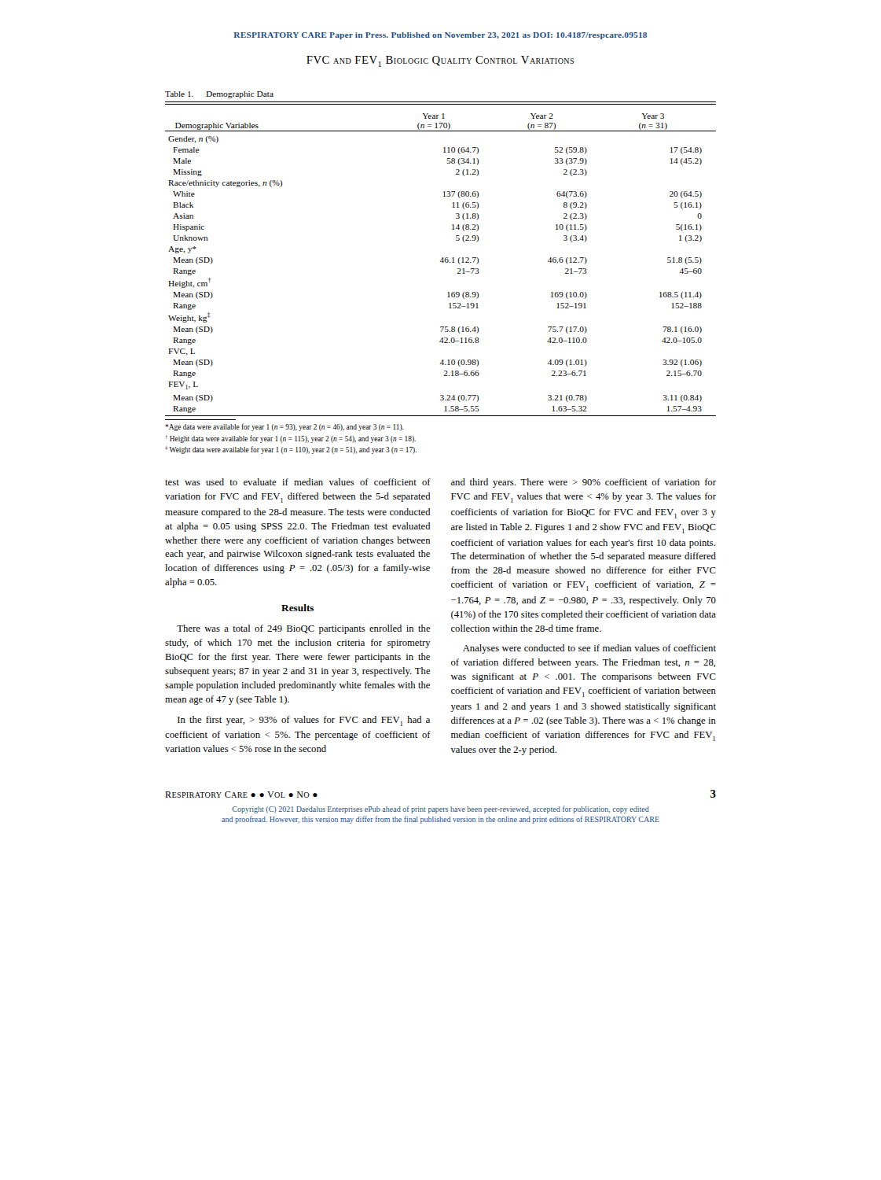RESPIRATORY CARE Paper in Press. Published on November 23, 2021 as DOI: 10.4187/respcare.09518
FVC and FEV1 Biologic Quality Control Variations
Table 1. Demographic Data
| Demographic Variables | Year 1 ( n = 170) | Year 2 ( n = 87) | Year 3 ( n = 31) |
| --- | --- | --- | --- |
| Gender, n (%) | | | |
| Female | 110 (64.7) | 52 (59.8) | 17 (54.8) |
| Male | 58 (34.1) | 33 (37.9) | 14 (45.2) |
| Missing | 2 (1.2) | 2 (2.3) | |
| Race/ethnicity categories, n (%) | | | |
| White | 137 (80.6) | 64(73.6) | 20 (64.5) |
| Black | 11 (6.5) | 8 (9.2) | 5 (16.1) |
| Asian | 3 (1.8) | 2 (2.3) | 0 |
| Hispanic | 14 (8.2) | 10 (11.5) | 5(16.1) |
| Unknown | 5 (2.9) | 3 (3.4) | 1 (3.2) |
| Age, y* | | | |
| Mean (SD) | 46.1 (12.7) | 46.6 (12.7) | 51.8 (5.5) |
| Range | 21–73 | 21–73 | 45–60 |
| Height, cm † | | | |
| Mean (SD) | 169 (8.9) | 169 (10.0) | 168.5 (11.4) |
| Range | 152–191 | 152–191 | 152–188 |
| Weight, kg ‡ | | | |
| Mean (SD) | 75.8 (16.4) | 75.7 (17.0) | 78.1 (16.0) |
| Range | 42.0–116.8 | 42.0–110.0 | 42.0–105.0 |
| FVC, L | | | |
| Mean (SD) | 4.10 (0.98) | 4.09 (1.01) | 3.92 (1.06) |
| Range | 2.18–6.66 | 2.23–6.71 | 2.15–6.70 |
| FEV 1 , L | | | |
| Mean (SD) | 3.24 (0.77) | 3.21 (0.78) | 3.11 (0.84) |
| Range | 1.58–5.55 | 1.63–5.32 | 1.57–4.93 |
*Age data were available for year 1 (n = 93), year 2 (n = 46), and year 3 (n = 11).
† Height data were available for year 1 (n = 115), year 2 (n = 54), and year 3 (n = 18).
‡ Weight data were available for year 1 (n = 110), year 2 (n = 51), and year 3 (n = 17).
test was used to evaluate if median values of coefficient of variation for FVC and FEV1 differed between the 5-d separated measure compared to the 28-d measure. The tests were conducted at alpha = 0.05 using SPSS 22.0. The Friedman test evaluated whether there were any coefficient of variation changes between each year, and pairwise Wilcoxon signed-rank tests evaluated the location of differences using P = .02 (.05/3) for a family-wise alpha = 0.05.
Results
There was a total of 249 BioQC participants enrolled in the study, of which 170 met the inclusion criteria for spirometry BioQC for the first year. There were fewer participants in the subsequent years; 87 in year 2 and 31 in year 3, respectively. The sample population included predominantly white females with the mean age of 47 y (see Table 1).
In the first year, > 93% of values for FVC and FEV1 had a coefficient of variation < 5%. The percentage of coefficient of variation values < 5% rose in the second
and third years. There were > 90% coefficient of variation for FVC and FEV1 values that were < 4% by year 3. The values for coefficients of variation for BioQC for FVC and FEV1 over 3 y are listed in Table 2. Figures 1 and 2 show FVC and FEV1 BioQC coefficient of variation values for each year's first 10 data points. The determination of whether the 5-d separated measure differed from the 28-d measure showed no difference for either FVC coefficient of variation or FEV1 coefficient of variation, Z = −1.764, P = .78, and Z = −0.980, P = .33, respectively. Only 70 (41%) of the 170 sites completed their coefficient of variation data collection within the 28-d time frame.
Analyses were conducted to see if median values of coefficient of variation differed between years. The Friedman test, n = 28, was significant at P < .001. The comparisons between FVC coefficient of variation and FEV1 coefficient of variation between years 1 and 2 and years 1 and 3 showed statistically significant differences at a P = .02 (see Table 3). There was a < 1% change in median coefficient of variation differences for FVC and FEV1 values over the 2-y period.
RESPIRATORY CARE ● ● VOL ● NO ●
3
Copyright (C) 2021 Daedalus Enterprises ePub ahead of print papers have been peer-reviewed, accepted for publication, copy edited
and proofread. However, this version may differ from the final published version in the online and print editions of RESPIRATORY CARE